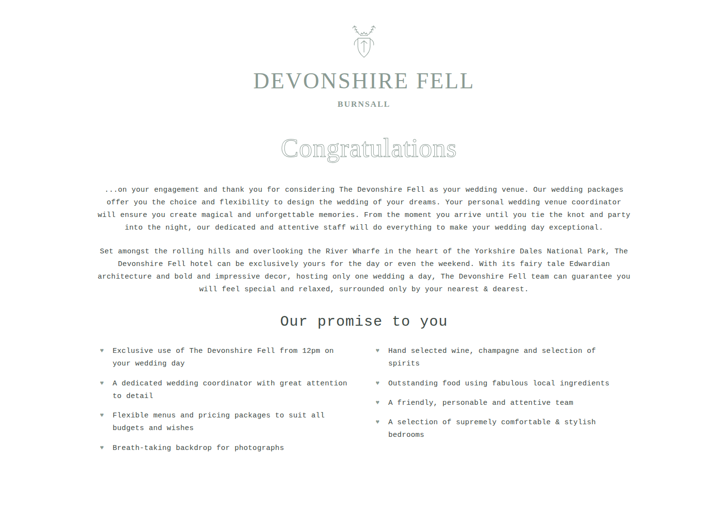Devonshire Fell
Burnsall
Congratulations
...on your engagement and thank you for considering The Devonshire Fell as your wedding venue. Our wedding packages offer you the choice and flexibility to design the wedding of your dreams. Your personal wedding venue coordinator will ensure you create magical and unforgettable memories. From the moment you arrive until you tie the knot and party into the night, our dedicated and attentive staff will do everything to make your wedding day exceptional.
Set amongst the rolling hills and overlooking the River Wharfe in the heart of the Yorkshire Dales National Park, The Devonshire Fell hotel can be exclusively yours for the day or even the weekend. With its fairy tale Edwardian architecture and bold and impressive decor, hosting only one wedding a day, The Devonshire Fell team can guarantee you will feel special and relaxed, surrounded only by your nearest & dearest.
Our promise to you
Exclusive use of The Devonshire Fell from 12pm on your wedding day
A dedicated wedding coordinator with great attention to detail
Flexible menus and pricing packages to suit all budgets and wishes
Breath-taking backdrop for photographs
Hand selected wine, champagne and selection of spirits
Outstanding food using fabulous local ingredients
A friendly, personable and attentive team
A selection of supremely comfortable & stylish bedrooms